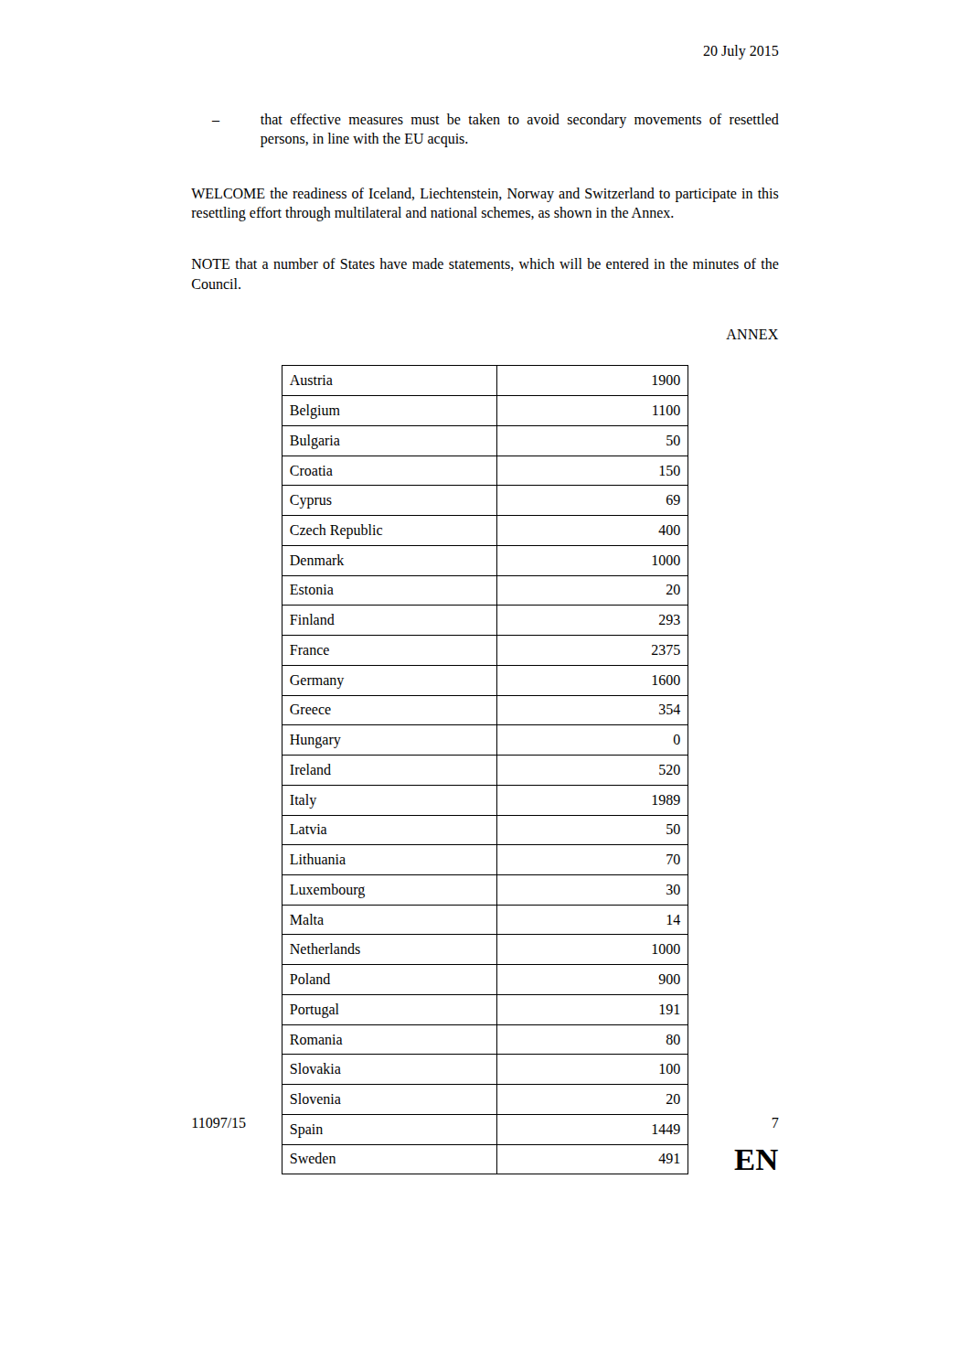20 July 2015
–
that effective measures must be taken to avoid secondary movements of resettled persons, in line with the EU acquis.
WELCOME the readiness of Iceland, Liechtenstein, Norway and Switzerland to participate in this resettling effort through multilateral and national schemes, as shown in the Annex.
NOTE that a number of States have made statements, which will be entered in the minutes of the Council.
ANNEX
| Austria | 1900 |
| Belgium | 1100 |
| Bulgaria | 50 |
| Croatia | 150 |
| Cyprus | 69 |
| Czech Republic | 400 |
| Denmark | 1000 |
| Estonia | 20 |
| Finland | 293 |
| France | 2375 |
| Germany | 1600 |
| Greece | 354 |
| Hungary | 0 |
| Ireland | 520 |
| Italy | 1989 |
| Latvia | 50 |
| Lithuania | 70 |
| Luxembourg | 30 |
| Malta | 14 |
| Netherlands | 1000 |
| Poland | 900 |
| Portugal | 191 |
| Romania | 80 |
| Slovakia | 100 |
| Slovenia | 20 |
| Spain | 1449 |
| Sweden | 491 |
11097/15
7
EN